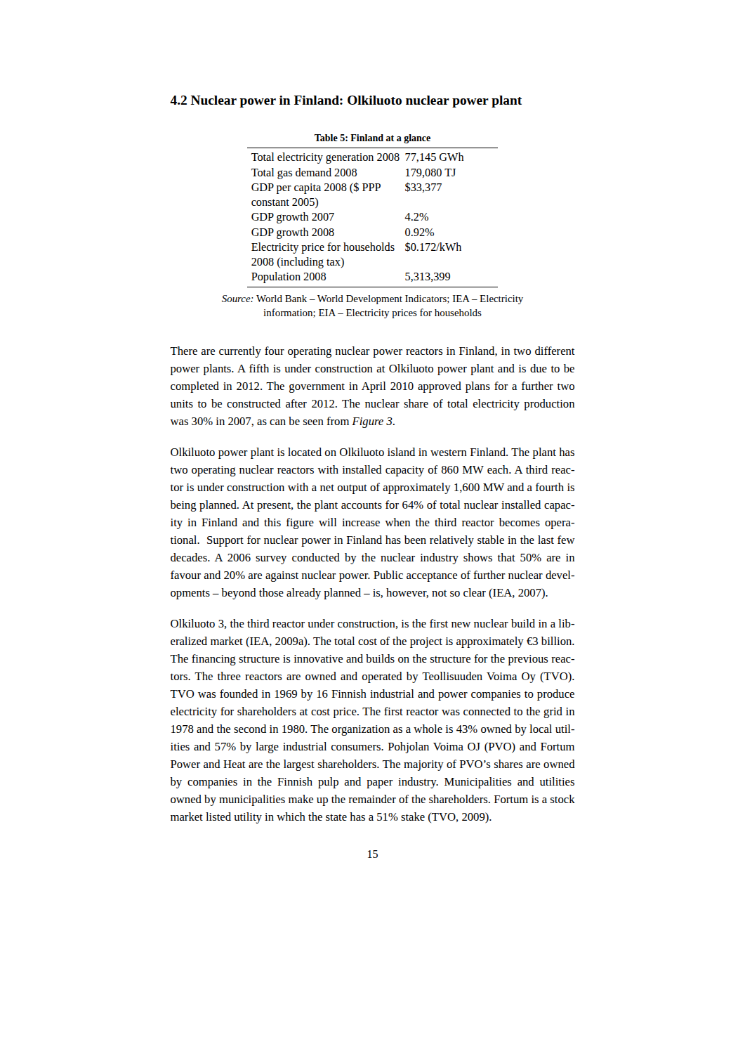4.2 Nuclear power in Finland: Olkiluoto nuclear power plant
Table 5: Finland at a glance
| Total electricity generation 2008 | 77,145 GWh |
| Total gas demand 2008 | 179,080 TJ |
| GDP per capita 2008 ($ PPP constant 2005) | $33,377 |
| GDP growth 2007 | 4.2% |
| GDP growth 2008 | 0.92% |
| Electricity price for households 2008 (including tax) | $0.172/kWh |
| Population 2008 | 5,313,399 |
Source: World Bank – World Development Indicators; IEA – Electricity information; EIA – Electricity prices for households
There are currently four operating nuclear power reactors in Finland, in two different power plants. A fifth is under construction at Olkiluoto power plant and is due to be completed in 2012. The government in April 2010 approved plans for a further two units to be constructed after 2012. The nuclear share of total electricity production was 30% in 2007, as can be seen from Figure 3.
Olkiluoto power plant is located on Olkiluoto island in western Finland. The plant has two operating nuclear reactors with installed capacity of 860 MW each. A third reactor is under construction with a net output of approximately 1,600 MW and a fourth is being planned. At present, the plant accounts for 64% of total nuclear installed capacity in Finland and this figure will increase when the third reactor becomes operational. Support for nuclear power in Finland has been relatively stable in the last few decades. A 2006 survey conducted by the nuclear industry shows that 50% are in favour and 20% are against nuclear power. Public acceptance of further nuclear developments – beyond those already planned – is, however, not so clear (IEA, 2007).
Olkiluoto 3, the third reactor under construction, is the first new nuclear build in a liberalized market (IEA, 2009a). The total cost of the project is approximately €3 billion. The financing structure is innovative and builds on the structure for the previous reactors. The three reactors are owned and operated by Teollisuuden Voima Oy (TVO). TVO was founded in 1969 by 16 Finnish industrial and power companies to produce electricity for shareholders at cost price. The first reactor was connected to the grid in 1978 and the second in 1980. The organization as a whole is 43% owned by local utilities and 57% by large industrial consumers. Pohjolan Voima OJ (PVO) and Fortum Power and Heat are the largest shareholders. The majority of PVO’s shares are owned by companies in the Finnish pulp and paper industry. Municipalities and utilities owned by municipalities make up the remainder of the shareholders. Fortum is a stock market listed utility in which the state has a 51% stake (TVO, 2009).
15